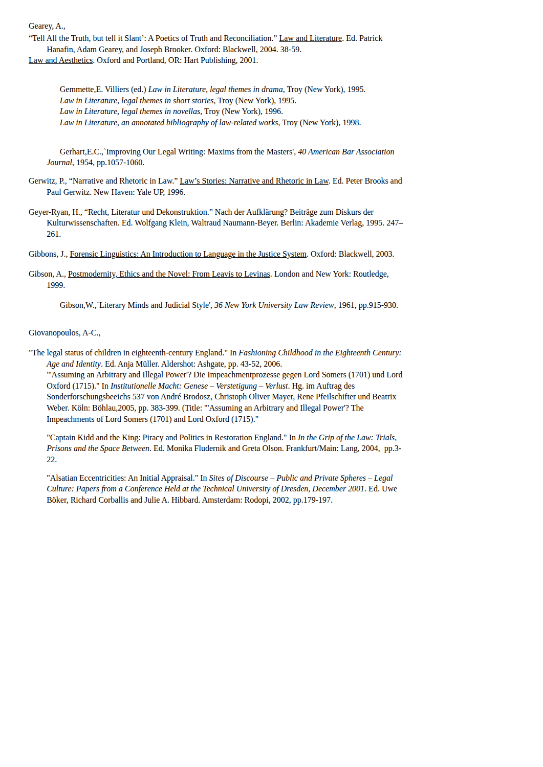Gearey, A.,
“Tell All the Truth, but tell it Slant’: A Poetics of Truth and Reconciliation.” Law and Literature. Ed. Patrick Hanafin, Adam Gearey, and Joseph Brooker. Oxford: Blackwell, 2004. 38-59.
Law and Aesthetics. Oxford and Portland, OR: Hart Publishing, 2001.
Gemmette,E. Villiers (ed.) Law in Literature, legal themes in drama, Troy (New York), 1995.
Law in Literature, legal themes in short stories, Troy (New York), 1995.
Law in Literature, legal themes in novellas, Troy (New York), 1996.
Law in Literature, an annotated bibliography of law-related works, Troy (New York), 1998.
Gerhart,E.C.,`Improving Our Legal Writing: Maxims from the Masters', 40 American Bar Association Journal, 1954, pp.1057-1060.
Gerwitz, P., “Narrative and Rhetoric in Law.” Law’s Stories: Narrative and Rhetoric in Law. Ed. Peter Brooks and Paul Gerwitz. New Haven: Yale UP, 1996.
Geyer-Ryan, H., “Recht, Literatur und Dekonstruktion.” Nach der Aufklärung? Beiträge zum Diskurs der Kulturwissenschaften. Ed. Wolfgang Klein, Waltraud Naumann-Beyer. Berlin: Akademie Verlag, 1995. 247–261.
Gibbons, J., Forensic Linguistics: An Introduction to Language in the Justice System. Oxford: Blackwell, 2003.
Gibson, A., Postmodernity, Ethics and the Novel: From Leavis to Levinas. London and New York: Routledge, 1999.
Gibson,W.,`Literary Minds and Judicial Style', 36 New York University Law Review, 1961, pp.915-930.
Giovanopoulos, A-C.,
"The legal status of children in eighteenth-century England." In Fashioning Childhood in the Eighteenth Century: Age and Identity. Ed. Anja Müller. Aldershot: Ashgate, pp. 43-52, 2006.
"'Assuming an Arbitrary and Illegal Power'? Die Impeachmentprozesse gegen Lord Somers (1701) und Lord Oxford (1715)." In Institutionelle Macht: Genese – Verstetigung – Verlust. Hg. im Auftrag des Sonderforschungsbeeichs 537 von André Brodosz, Christoph Oliver Mayer, Rene Pfeilschifter und Beatrix Weber. Köln: Böhlau,2005, pp. 383-399. (Title: "'Assuming an Arbitrary and Illegal Power'? The Impeachments of Lord Somers (1701) and Lord Oxford (1715)."
"Captain Kidd and the King: Piracy and Politics in Restoration England." In In the Grip of the Law: Trials, Prisons and the Space Between. Ed. Monika Fludernik and Greta Olson. Frankfurt/Main: Lang, 2004, pp.3-22.
"Alsatian Eccentricities: An Initial Appraisal." In Sites of Discourse – Public and Private Spheres – Legal Culture: Papers from a Conference Held at the Technical University of Dresden, December 2001. Ed. Uwe Böker, Richard Corballis and Julie A. Hibbard. Amsterdam: Rodopi, 2002, pp.179-197.